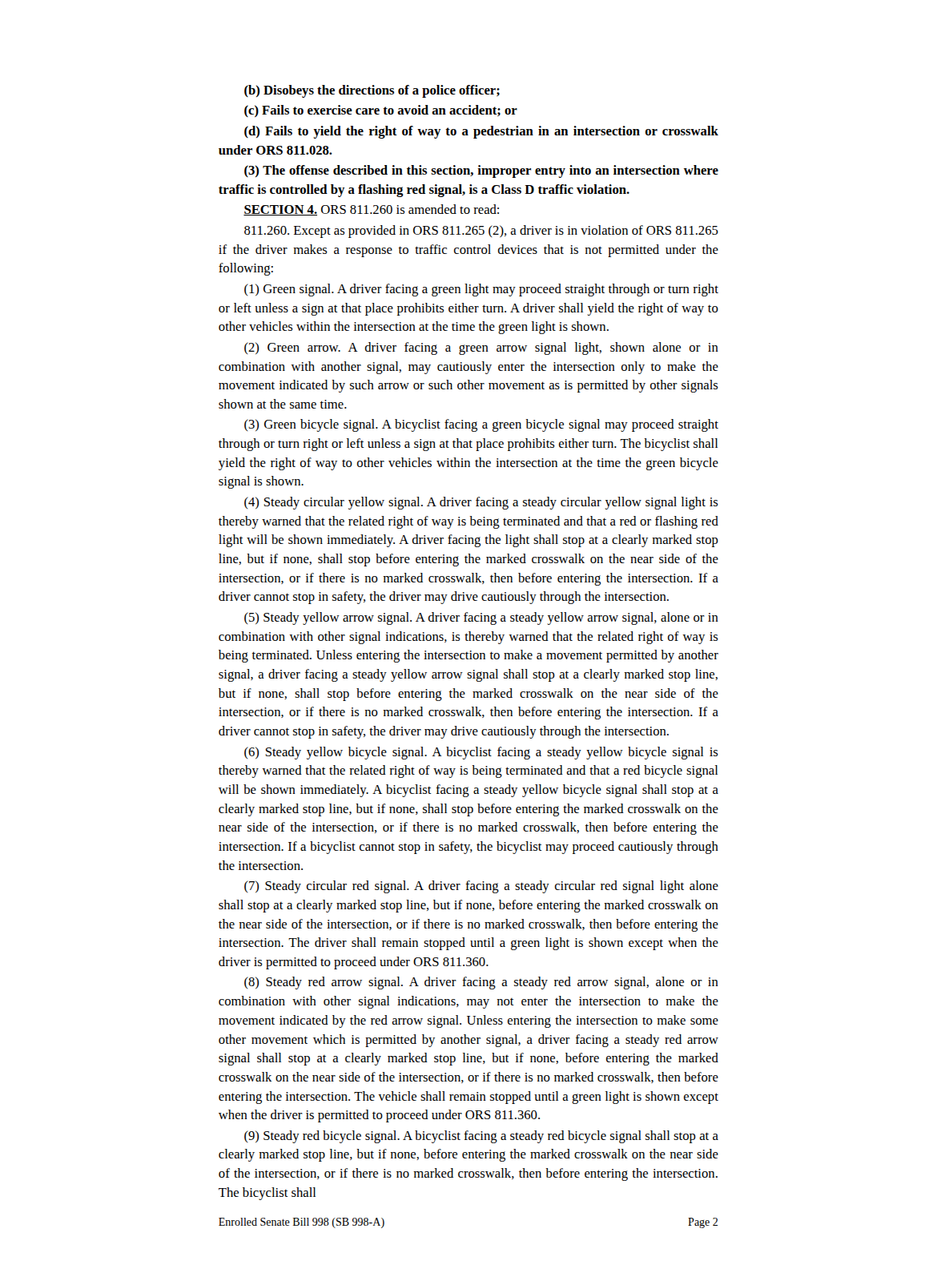(b) Disobeys the directions of a police officer;
(c) Fails to exercise care to avoid an accident; or
(d) Fails to yield the right of way to a pedestrian in an intersection or crosswalk under ORS 811.028.
(3) The offense described in this section, improper entry into an intersection where traffic is controlled by a flashing red signal, is a Class D traffic violation.
SECTION 4. ORS 811.260 is amended to read:
811.260. Except as provided in ORS 811.265 (2), a driver is in violation of ORS 811.265 if the driver makes a response to traffic control devices that is not permitted under the following:
(1) Green signal. A driver facing a green light may proceed straight through or turn right or left unless a sign at that place prohibits either turn. A driver shall yield the right of way to other vehicles within the intersection at the time the green light is shown.
(2) Green arrow. A driver facing a green arrow signal light, shown alone or in combination with another signal, may cautiously enter the intersection only to make the movement indicated by such arrow or such other movement as is permitted by other signals shown at the same time.
(3) Green bicycle signal. A bicyclist facing a green bicycle signal may proceed straight through or turn right or left unless a sign at that place prohibits either turn. The bicyclist shall yield the right of way to other vehicles within the intersection at the time the green bicycle signal is shown.
(4) Steady circular yellow signal. A driver facing a steady circular yellow signal light is thereby warned that the related right of way is being terminated and that a red or flashing red light will be shown immediately. A driver facing the light shall stop at a clearly marked stop line, but if none, shall stop before entering the marked crosswalk on the near side of the intersection, or if there is no marked crosswalk, then before entering the intersection. If a driver cannot stop in safety, the driver may drive cautiously through the intersection.
(5) Steady yellow arrow signal. A driver facing a steady yellow arrow signal, alone or in combination with other signal indications, is thereby warned that the related right of way is being terminated. Unless entering the intersection to make a movement permitted by another signal, a driver facing a steady yellow arrow signal shall stop at a clearly marked stop line, but if none, shall stop before entering the marked crosswalk on the near side of the intersection, or if there is no marked crosswalk, then before entering the intersection. If a driver cannot stop in safety, the driver may drive cautiously through the intersection.
(6) Steady yellow bicycle signal. A bicyclist facing a steady yellow bicycle signal is thereby warned that the related right of way is being terminated and that a red bicycle signal will be shown immediately. A bicyclist facing a steady yellow bicycle signal shall stop at a clearly marked stop line, but if none, shall stop before entering the marked crosswalk on the near side of the intersection, or if there is no marked crosswalk, then before entering the intersection. If a bicyclist cannot stop in safety, the bicyclist may proceed cautiously through the intersection.
(7) Steady circular red signal. A driver facing a steady circular red signal light alone shall stop at a clearly marked stop line, but if none, before entering the marked crosswalk on the near side of the intersection, or if there is no marked crosswalk, then before entering the intersection. The driver shall remain stopped until a green light is shown except when the driver is permitted to proceed under ORS 811.360.
(8) Steady red arrow signal. A driver facing a steady red arrow signal, alone or in combination with other signal indications, may not enter the intersection to make the movement indicated by the red arrow signal. Unless entering the intersection to make some other movement which is permitted by another signal, a driver facing a steady red arrow signal shall stop at a clearly marked stop line, but if none, before entering the marked crosswalk on the near side of the intersection, or if there is no marked crosswalk, then before entering the intersection. The vehicle shall remain stopped until a green light is shown except when the driver is permitted to proceed under ORS 811.360.
(9) Steady red bicycle signal. A bicyclist facing a steady red bicycle signal shall stop at a clearly marked stop line, but if none, before entering the marked crosswalk on the near side of the intersection, or if there is no marked crosswalk, then before entering the intersection. The bicyclist shall
Enrolled Senate Bill 998 (SB 998-A) Page 2